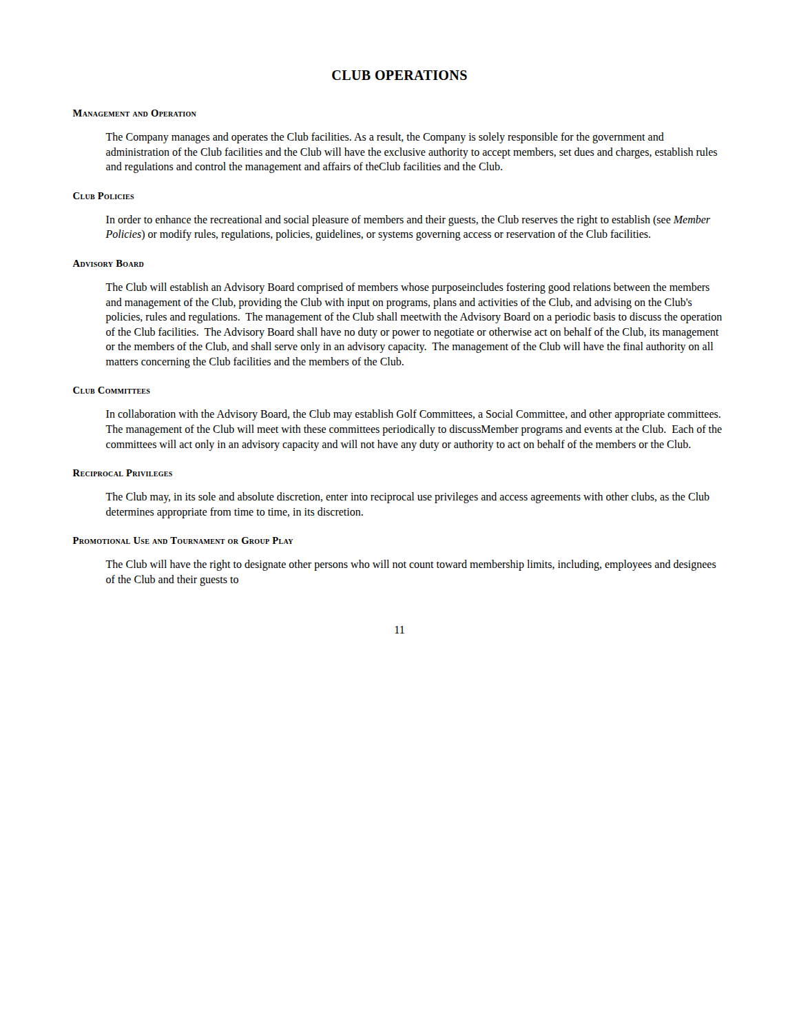CLUB OPERATIONS
Management and Operation
The Company manages and operates the Club facilities. As a result, the Company is solely responsible for the government and administration of the Club facilities and the Club will have the exclusive authority to accept members, set dues and charges, establish rules and regulations and control the management and affairs of theClub facilities and the Club.
Club Policies
In order to enhance the recreational and social pleasure of members and their guests, the Club reserves the right to establish (see Member Policies) or modify rules, regulations, policies, guidelines, or systems governing access or reservation of the Club facilities.
Advisory Board
The Club will establish an Advisory Board comprised of members whose purposeincludes fostering good relations between the members and management of the Club, providing the Club with input on programs, plans and activities of the Club, and advising on the Club's policies, rules and regulations. The management of the Club shall meetwith the Advisory Board on a periodic basis to discuss the operation of the Club facilities. The Advisory Board shall have no duty or power to negotiate or otherwise act on behalf of the Club, its management or the members of the Club, and shall serve only in an advisory capacity. The management of the Club will have the final authority on all matters concerning the Club facilities and the members of the Club.
Club Committees
In collaboration with the Advisory Board, the Club may establish Golf Committees, a Social Committee, and other appropriate committees. The management of the Club will meet with these committees periodically to discussMember programs and events at the Club. Each of the committees will act only in an advisory capacity and will not have any duty or authority to act on behalf of the members or the Club.
Reciprocal Privileges
The Club may, in its sole and absolute discretion, enter into reciprocal use privileges and access agreements with other clubs, as the Club determines appropriate from time to time, in its discretion.
Promotional Use and Tournament or Group Play
The Club will have the right to designate other persons who will not count toward membership limits, including, employees and designees of the Club and their guests to
11